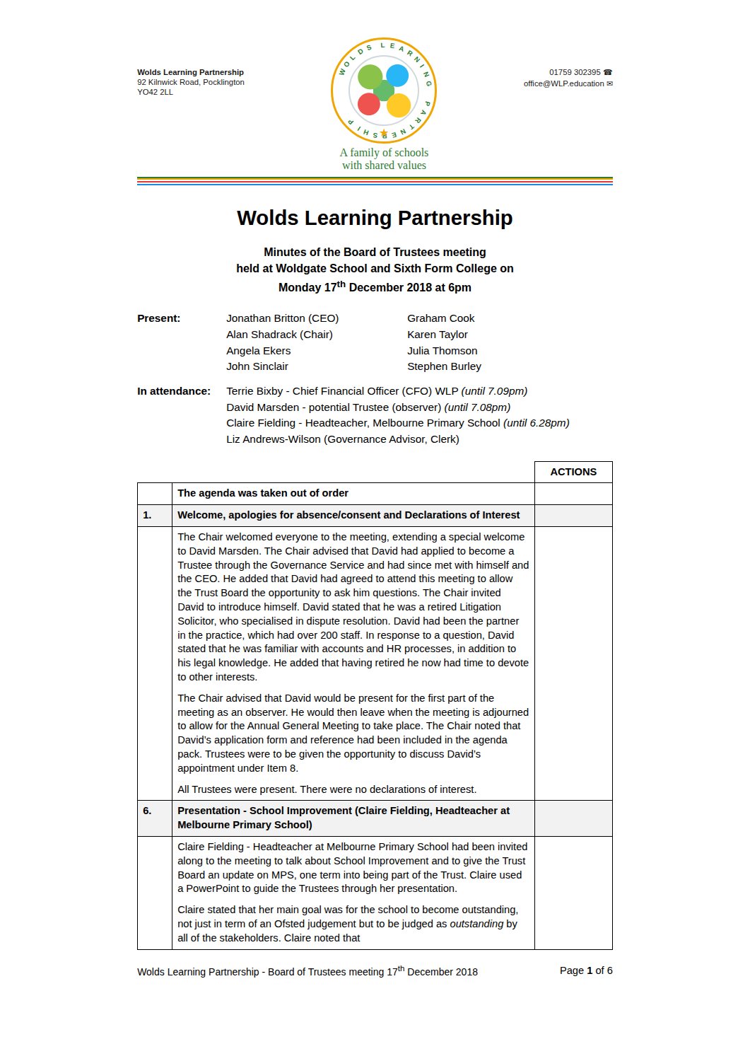Wolds Learning Partnership
92 Kilnwick Road, Pocklington
YO42 2LL
W O L D S L E A R N I N G P A R T N E R S H I P
★
A family of schools
with shared values
01759 302395 ☎
office@WLP.education ✉
Wolds Learning Partnership
Minutes of the Board of Trustees meeting
held at Woldgate School and Sixth Form College on
Monday 17th December 2018 at 6pm
| Present: | Jonathan Britton (CEO) | Graham Cook |
| | Alan Shadrack (Chair) | Karen Taylor |
| | Angela Ekers | Julia Thomson |
| | John Sinclair | Stephen Burley |
| In attendance: | Terrie Bixby - Chief Financial Officer (CFO) WLP (until 7.09pm) |
| | David Marsden - potential Trustee (observer) (until 7.08pm) |
| | Claire Fielding - Headteacher, Melbourne Primary School (until 6.28pm) |
| | Liz Andrews-Wilson (Governance Advisor, Clerk) |
| | | ACTIONS |
| | The agenda was taken out of order | |
| 1. | Welcome, apologies for absence/consent and Declarations of Interest | |
| | The Chair welcomed everyone to the meeting, extending a special welcome to David Marsden. The Chair advised that David had applied to become a Trustee through the Governance Service and had since met with himself and the CEO. He added that David had agreed to attend this meeting to allow the Trust Board the opportunity to ask him questions. The Chair invited David to introduce himself. David stated that he was a retired Litigation Solicitor, who specialised in dispute resolution. David had been the partner in the practice, which had over 200 staff. In response to a question, David stated that he was familiar with accounts and HR processes, in addition to his legal knowledge. He added that having retired he now had time to devote to other interests. The Chair advised that David would be present for the first part of the meeting as an observer. He would then leave when the meeting is adjourned to allow for the Annual General Meeting to take place. The Chair noted that David’s application form and reference had been included in the agenda pack. Trustees were to be given the opportunity to discuss David’s appointment under Item 8. All Trustees were present. There were no declarations of interest. | |
| 6. | Presentation - School Improvement (Claire Fielding, Headteacher at Melbourne Primary School) | |
| | Claire Fielding - Headteacher at Melbourne Primary School had been invited along to the meeting to talk about School Improvement and to give the Trust Board an update on MPS, one term into being part of the Trust. Claire used a PowerPoint to guide the Trustees through her presentation. Claire stated that her main goal was for the school to become outstanding, not just in term of an Ofsted judgement but to be judged as outstanding by all of the stakeholders. Claire noted that | |
Wolds Learning Partnership - Board of Trustees meeting 17th December 2018
Page 1 of 6